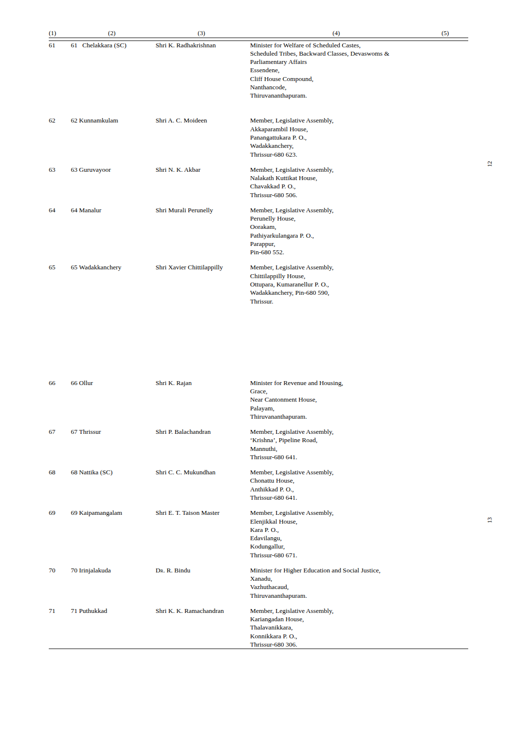12
13
| (1) | (2) | (3) | (4) | (5) |
| 61 | 61 Chelakkara (SC) | Shri K. Radhakrishnan | Minister for Welfare of Scheduled Castes, Scheduled Tribes, Backward Classes, Devaswoms & Parliamentary Affairs Essendene, Cliff House Compound, Nanthancode, Thiruvananthapuram. | |
| 62 | 62 Kunnamkulam | Shri A. C. Moideen | Member, Legislative Assembly, Akkaparambil House, Panangattukara P. O., Wadakkanchery, Thrissur-680 623. | |
| 63 | 63 Guruvayoor | Shri N. K. Akbar | Member, Legislative Assembly, Nalakath Kuttikat House, Chavakkad P. O., Thrissur-680 506. | |
| 64 | 64 Manalur | Shri Murali Perunelly | Member, Legislative Assembly, Perunelly House, Oorakam, Pathiyarkulangara P. O., Parappur, Pin-680 552. | |
| 65 | 65 Wadakkanchery | Shri Xavier Chittilappilly | Member, Legislative Assembly, Chittilappilly House, Ottupara, Kumaranellur P. O., Wadakkanchery, Pin-680 590, Thrissur. | |
| 66 | 66 Ollur | Shri K. Rajan | Minister for Revenue and Housing, Grace, Near Cantonment House, Palayam, Thiruvananthapuram. | |
| 67 | 67 Thrissur | Shri P. Balachandran | Member, Legislative Assembly, ‘Krishna’, Pipeline Road, Mannuthi, Thrissur-680 641. | |
| 68 | 68 Nattika (SC) | Shri C. C. Mukundhan | Member, Legislative Assembly, Chonattu House, Anthikkad P. O., Thrissur-680 641. | |
| 69 | 69 Kaipamangalam | Shri E. T. Taison Master | Member, Legislative Assembly, Elenjikkal House, Kara P. O., Edavilangu, Kodungallur, Thrissur-680 671. | |
| 70 | 70 Irinjalakuda | D r . R. Bindu | Minister for Higher Education and Social Justice, Xanadu, Vazhuthacaud, Thiruvananthapuram. | |
| 71 | 71 Puthukkad | Shri K. K. Ramachandran | Member, Legislative Assembly, Kariangadan House, Thalavanikkara, Konnikkara P. O., Thrissur-680 306. | |